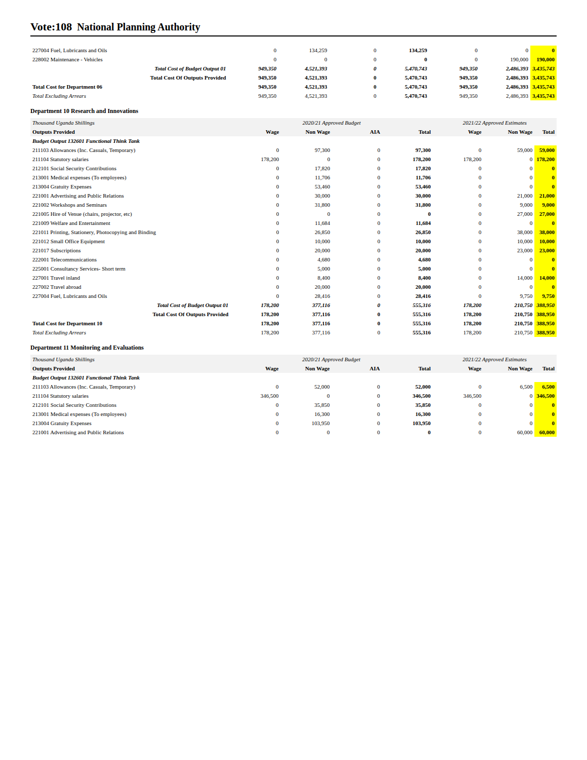Vote:108 National Planning Authority
| 227004 Fuel, Lubricants and Oils | 0 | 134,259 | 0 | 134,259 | 0 | 0 | 0 |
| 228002 Maintenance - Vehicles | 0 | 0 | 0 | 0 | 0 | 190,000 | 190,000 |
| Total Cost of Budget Output 01 | 949,350 | 4,521,393 | 0 | 5,470,743 | 949,350 | 2,486,393 | 3,435,743 |
| Total Cost Of Outputs Provided | 949,350 | 4,521,393 | 0 | 5,470,743 | 949,350 | 2,486,393 | 3,435,743 |
| Total Cost for Department 06 | 949,350 | 4,521,393 | 0 | 5,470,743 | 949,350 | 2,486,393 | 3,435,743 |
| Total Excluding Arrears | 949,350 | 4,521,393 | 0 | 5,470,743 | 949,350 | 2,486,393 | 3,435,743 |
Department 10 Research and Innovations
| Thousand Uganda Shillings | 2020/21 Approved Budget | 2021/22 Approved Estimates |
| Outputs Provided | Wage | Non Wage | AIA | Total | Wage | Non Wage | Total |
| Budget Output 132601 Functional Think Tank |
| 211103 Allowances (Inc. Casuals, Temporary) | 0 | 97,300 | 0 | 97,300 | 0 | 59,000 | 59,000 |
| 211104 Statutory salaries | 178,200 | 0 | 0 | 178,200 | 178,200 | 0 | 178,200 |
| 212101 Social Security Contributions | 0 | 17,820 | 0 | 17,820 | 0 | 0 | 0 |
| 213001 Medical expenses (To employees) | 0 | 11,706 | 0 | 11,706 | 0 | 0 | 0 |
| 213004 Gratuity Expenses | 0 | 53,460 | 0 | 53,460 | 0 | 0 | 0 |
| 221001 Advertising and Public Relations | 0 | 30,000 | 0 | 30,000 | 0 | 21,000 | 21,000 |
| 221002 Workshops and Seminars | 0 | 31,800 | 0 | 31,800 | 0 | 9,000 | 9,000 |
| 221005 Hire of Venue (chairs, projector, etc) | 0 | 0 | 0 | 0 | 0 | 27,000 | 27,000 |
| 221009 Welfare and Entertainment | 0 | 11,684 | 0 | 11,684 | 0 | 0 | 0 |
| 221011 Printing, Stationery, Photocopying and Binding | 0 | 26,850 | 0 | 26,850 | 0 | 38,000 | 38,000 |
| 221012 Small Office Equipment | 0 | 10,000 | 0 | 10,000 | 0 | 10,000 | 10,000 |
| 221017 Subscriptions | 0 | 20,000 | 0 | 20,000 | 0 | 23,000 | 23,000 |
| 222001 Telecommunications | 0 | 4,680 | 0 | 4,680 | 0 | 0 | 0 |
| 225001 Consultancy Services- Short term | 0 | 5,000 | 0 | 5,000 | 0 | 0 | 0 |
| 227001 Travel inland | 0 | 8,400 | 0 | 8,400 | 0 | 14,000 | 14,000 |
| 227002 Travel abroad | 0 | 20,000 | 0 | 20,000 | 0 | 0 | 0 |
| 227004 Fuel, Lubricants and Oils | 0 | 28,416 | 0 | 28,416 | 0 | 9,750 | 9,750 |
| Total Cost of Budget Output 01 | 178,200 | 377,116 | 0 | 555,316 | 178,200 | 210,750 | 388,950 |
| Total Cost Of Outputs Provided | 178,200 | 377,116 | 0 | 555,316 | 178,200 | 210,750 | 388,950 |
| Total Cost for Department 10 | 178,200 | 377,116 | 0 | 555,316 | 178,200 | 210,750 | 388,950 |
| Total Excluding Arrears | 178,200 | 377,116 | 0 | 555,316 | 178,200 | 210,750 | 388,950 |
Department 11 Monitoring and Evaluations
| Thousand Uganda Shillings | 2020/21 Approved Budget | 2021/22 Approved Estimates |
| Outputs Provided | Wage | Non Wage | AIA | Total | Wage | Non Wage | Total |
| Budget Output 132601 Functional Think Tank |
| 211103 Allowances (Inc. Casuals, Temporary) | 0 | 52,000 | 0 | 52,000 | 0 | 6,500 | 6,500 |
| 211104 Statutory salaries | 346,500 | 0 | 0 | 346,500 | 346,500 | 0 | 346,500 |
| 212101 Social Security Contributions | 0 | 35,850 | 0 | 35,850 | 0 | 0 | 0 |
| 213001 Medical expenses (To employees) | 0 | 16,300 | 0 | 16,300 | 0 | 0 | 0 |
| 213004 Gratuity Expenses | 0 | 103,950 | 0 | 103,950 | 0 | 0 | 0 |
| 221001 Advertising and Public Relations | 0 | 0 | 0 | 0 | 0 | 60,000 | 60,000 |